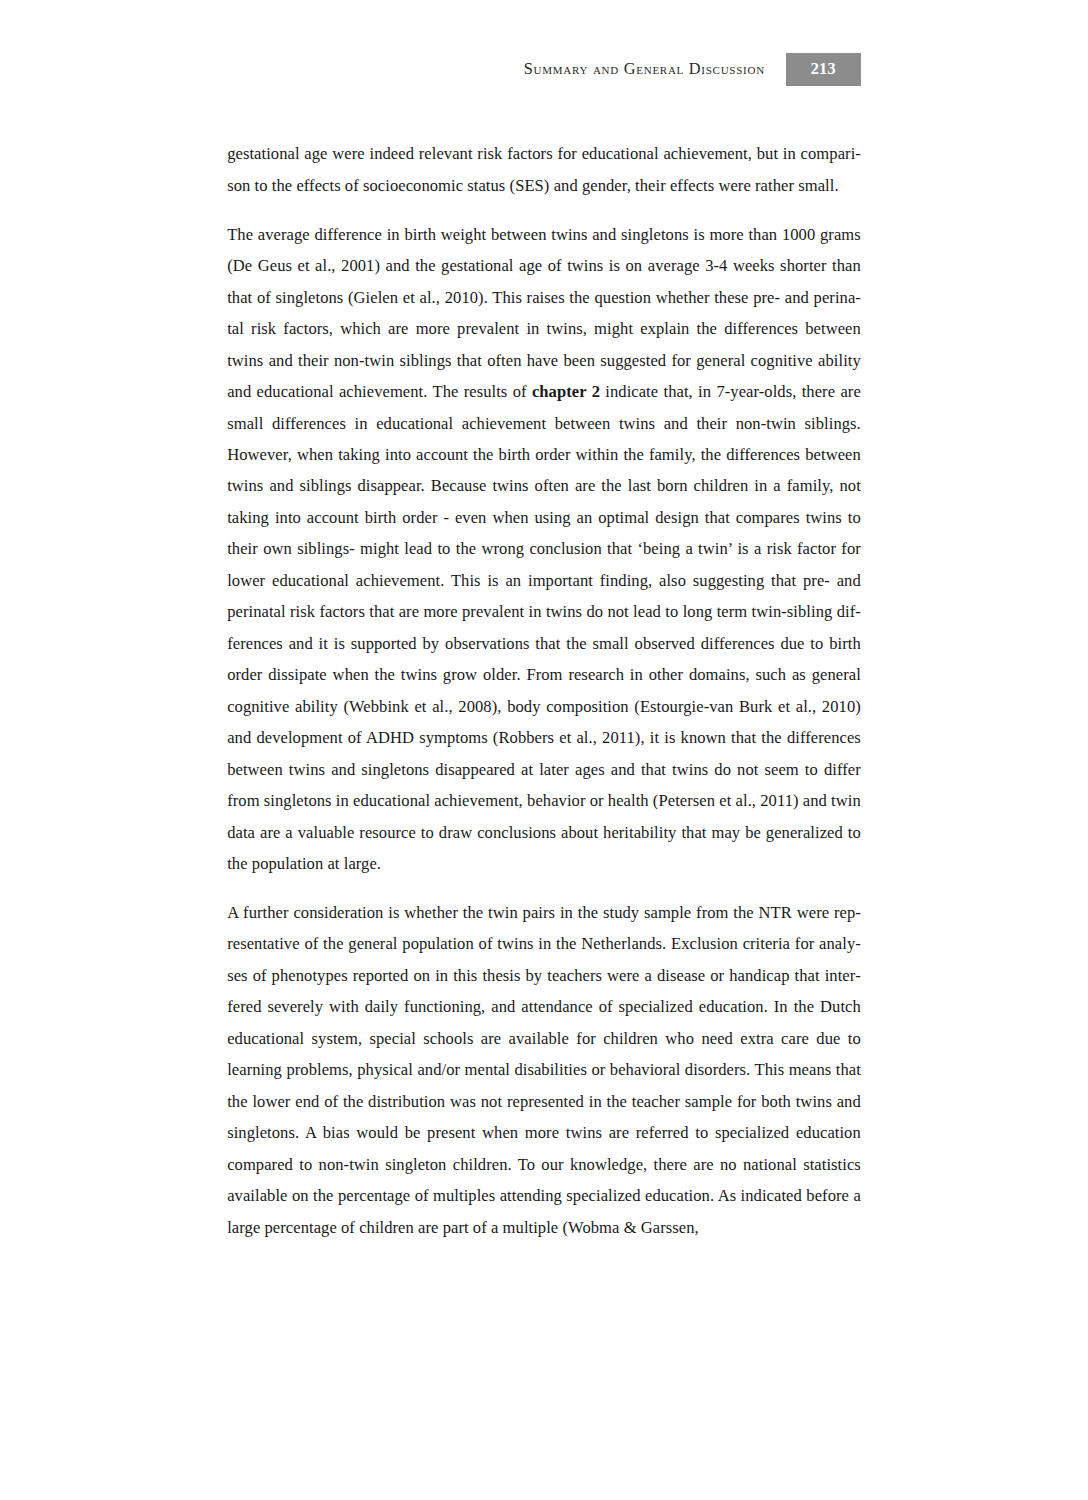Summary and General Discussion
213
gestational age were indeed relevant risk factors for educational achievement, but in comparison to the effects of socioeconomic status (SES) and gender, their effects were rather small.
The average difference in birth weight between twins and singletons is more than 1000 grams (De Geus et al., 2001) and the gestational age of twins is on average 3-4 weeks shorter than that of singletons (Gielen et al., 2010). This raises the question whether these pre- and perinatal risk factors, which are more prevalent in twins, might explain the differences between twins and their non-twin siblings that often have been suggested for general cognitive ability and educational achievement. The results of chapter 2 indicate that, in 7-year-olds, there are small differences in educational achievement between twins and their non-twin siblings. However, when taking into account the birth order within the family, the differences between twins and siblings disappear. Because twins often are the last born children in a family, not taking into account birth order - even when using an optimal design that compares twins to their own siblings- might lead to the wrong conclusion that ‘being a twin’ is a risk factor for lower educational achievement. This is an important finding, also suggesting that pre- and perinatal risk factors that are more prevalent in twins do not lead to long term twin-sibling differences and it is supported by observations that the small observed differences due to birth order dissipate when the twins grow older. From research in other domains, such as general cognitive ability (Webbink et al., 2008), body composition (Estourgie-van Burk et al., 2010) and development of ADHD symptoms (Robbers et al., 2011), it is known that the differences between twins and singletons disappeared at later ages and that twins do not seem to differ from singletons in educational achievement, behavior or health (Petersen et al., 2011) and twin data are a valuable resource to draw conclusions about heritability that may be generalized to the population at large.
A further consideration is whether the twin pairs in the study sample from the NTR were representative of the general population of twins in the Netherlands. Exclusion criteria for analyses of phenotypes reported on in this thesis by teachers were a disease or handicap that interfered severely with daily functioning, and attendance of specialized education. In the Dutch educational system, special schools are available for children who need extra care due to learning problems, physical and/or mental disabilities or behavioral disorders. This means that the lower end of the distribution was not represented in the teacher sample for both twins and singletons. A bias would be present when more twins are referred to specialized education compared to non-twin singleton children. To our knowledge, there are no national statistics available on the percentage of multiples attending specialized education. As indicated before a large percentage of children are part of a multiple (Wobma & Garssen,